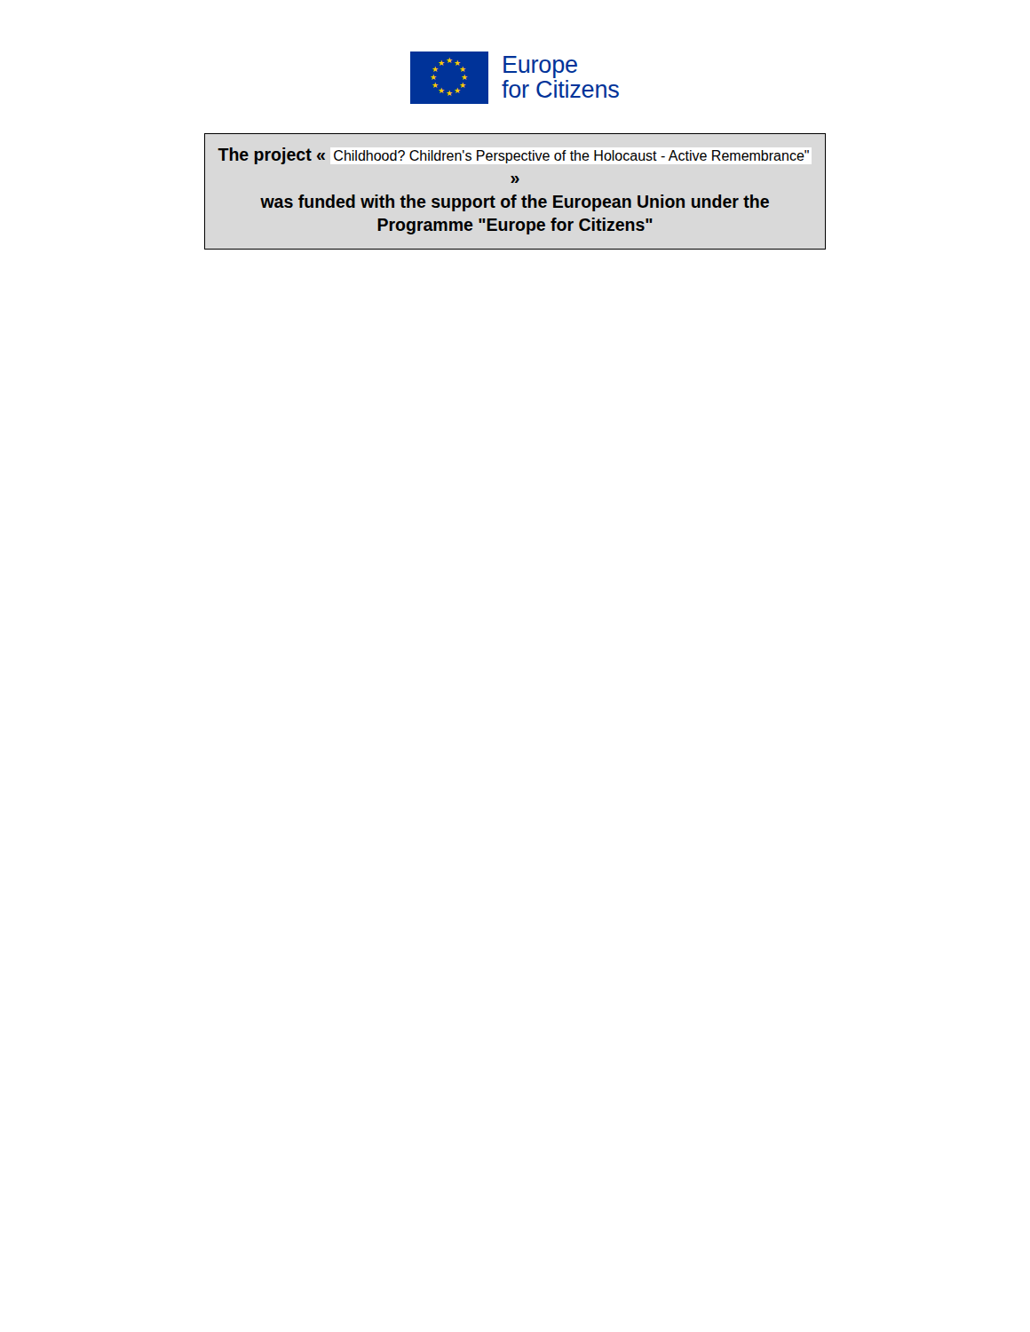★ ★ ★ ★ ★ ★ ★ ★ ★ ★ ★ ★ Europefor Citizens
The project « Childhood? Children's Perspective of the Holocaust - Active Remembrance" »
was funded with the support of the European Union under the
Programme "Europe for Citizens"